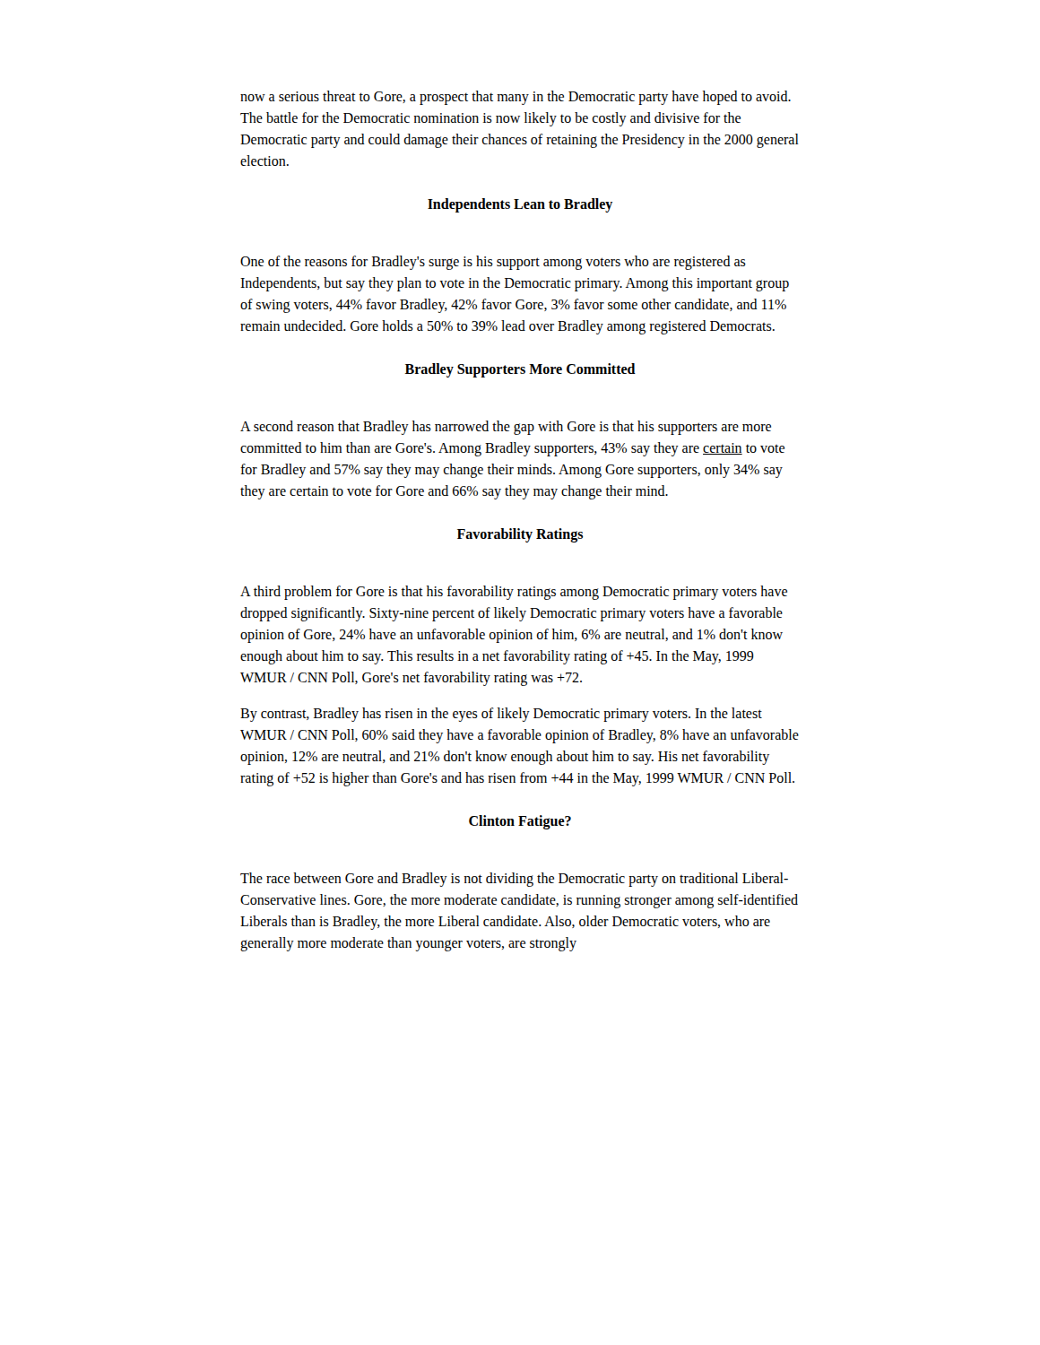now a serious threat to Gore, a prospect that many in the Democratic party have hoped to avoid. The battle for the Democratic nomination is now likely to be costly and divisive for the Democratic party and could damage their chances of retaining the Presidency in the 2000 general election.
Independents Lean to Bradley
One of the reasons for Bradley's surge is his support among voters who are registered as Independents, but say they plan to vote in the Democratic primary. Among this important group of swing voters, 44% favor Bradley, 42% favor Gore, 3% favor some other candidate, and 11% remain undecided. Gore holds a 50% to 39% lead over Bradley among registered Democrats.
Bradley Supporters More Committed
A second reason that Bradley has narrowed the gap with Gore is that his supporters are more committed to him than are Gore's. Among Bradley supporters, 43% say they are certain to vote for Bradley and 57% say they may change their minds. Among Gore supporters, only 34% say they are certain to vote for Gore and 66% say they may change their mind.
Favorability Ratings
A third problem for Gore is that his favorability ratings among Democratic primary voters have dropped significantly. Sixty-nine percent of likely Democratic primary voters have a favorable opinion of Gore, 24% have an unfavorable opinion of him, 6% are neutral, and 1% don't know enough about him to say. This results in a net favorability rating of +45. In the May, 1999 WMUR / CNN Poll, Gore's net favorability rating was +72.
By contrast, Bradley has risen in the eyes of likely Democratic primary voters. In the latest WMUR / CNN Poll, 60% said they have a favorable opinion of Bradley, 8% have an unfavorable opinion, 12% are neutral, and 21% don't know enough about him to say. His net favorability rating of +52 is higher than Gore's and has risen from +44 in the May, 1999 WMUR / CNN Poll.
Clinton Fatigue?
The race between Gore and Bradley is not dividing the Democratic party on traditional Liberal-Conservative lines. Gore, the more moderate candidate, is running stronger among self-identified Liberals than is Bradley, the more Liberal candidate. Also, older Democratic voters, who are generally more moderate than younger voters, are strongly